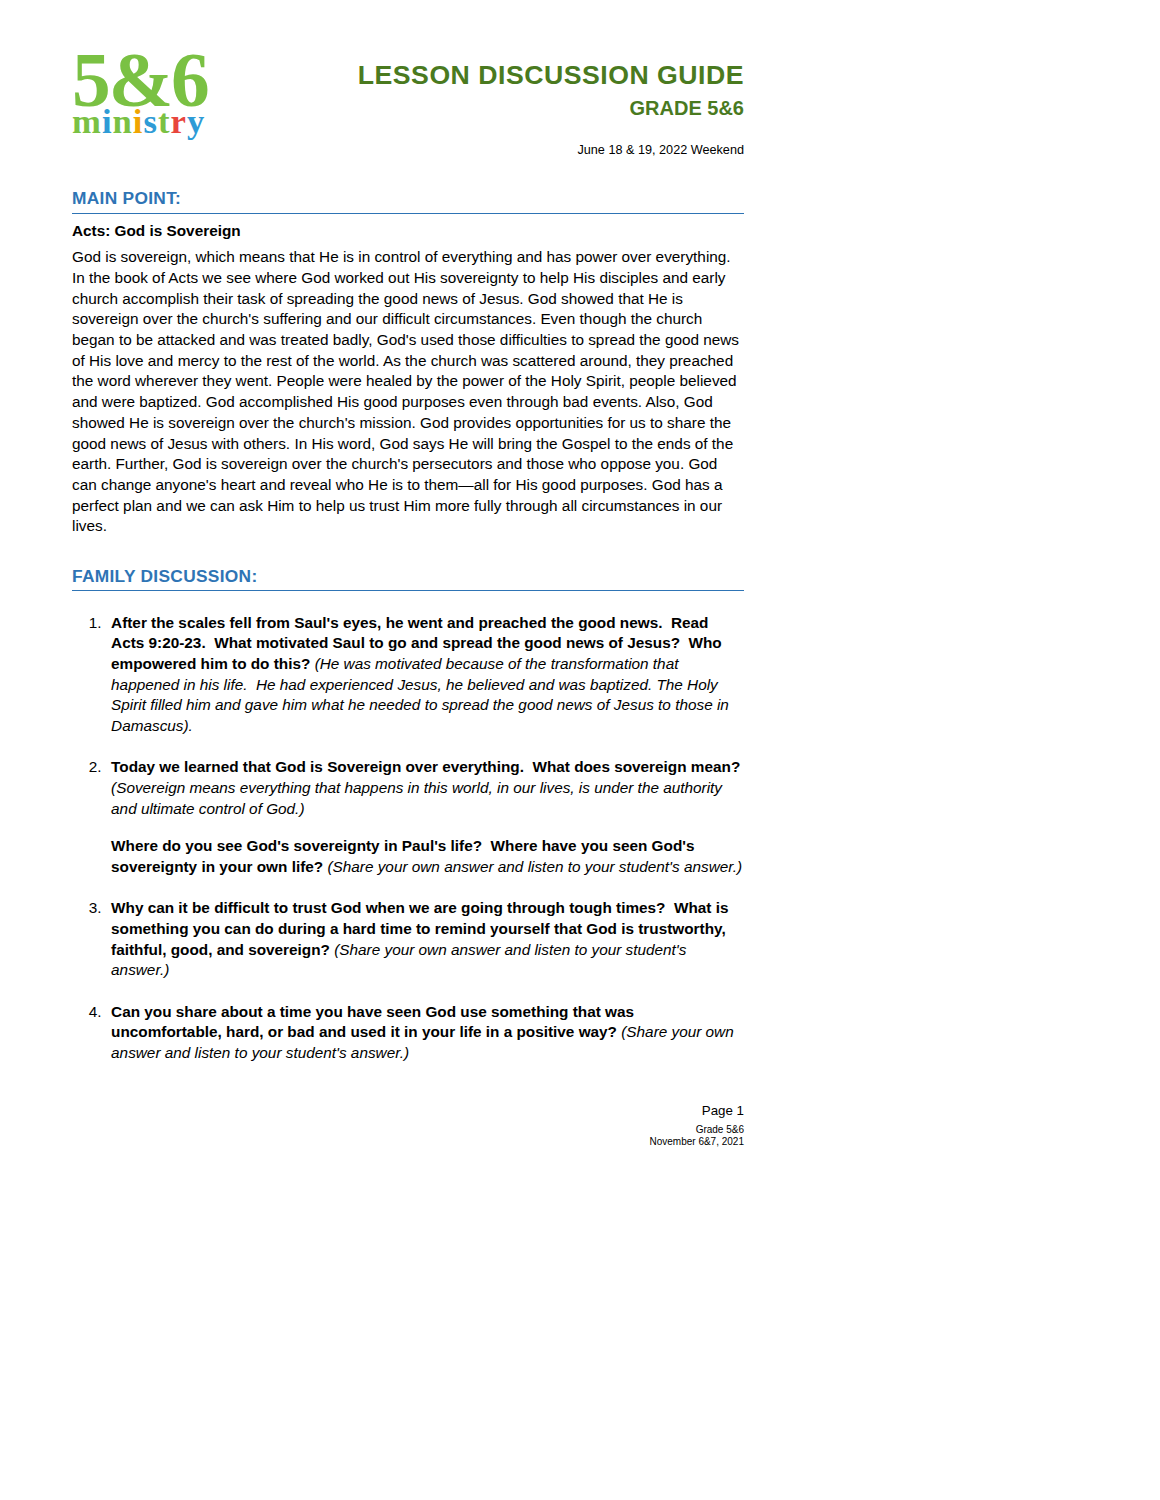5&6 ministry
LESSON DISCUSSION GUIDE
GRADE 5&6
June 18 & 19, 2022 Weekend
MAIN POINT:
Acts: God is Sovereign
God is sovereign, which means that He is in control of everything and has power over everything. In the book of Acts we see where God worked out His sovereignty to help His disciples and early church accomplish their task of spreading the good news of Jesus. God showed that He is sovereign over the church's suffering and our difficult circumstances. Even though the church began to be attacked and was treated badly, God's used those difficulties to spread the good news of His love and mercy to the rest of the world. As the church was scattered around, they preached the word wherever they went. People were healed by the power of the Holy Spirit, people believed and were baptized. God accomplished His good purposes even through bad events. Also, God showed He is sovereign over the church's mission. God provides opportunities for us to share the good news of Jesus with others. In His word, God says He will bring the Gospel to the ends of the earth. Further, God is sovereign over the church's persecutors and those who oppose you. God can change anyone's heart and reveal who He is to them—all for His good purposes. God has a perfect plan and we can ask Him to help us trust Him more fully through all circumstances in our lives.
FAMILY DISCUSSION:
After the scales fell from Saul's eyes, he went and preached the good news. Read Acts 9:20-23. What motivated Saul to go and spread the good news of Jesus? Who empowered him to do this? (He was motivated because of the transformation that happened in his life. He had experienced Jesus, he believed and was baptized. The Holy Spirit filled him and gave him what he needed to spread the good news of Jesus to those in Damascus).
Today we learned that God is Sovereign over everything. What does sovereign mean?
(Sovereign means everything that happens in this world, in our lives, is under the authority and ultimate control of God.)
Where do you see God's sovereignty in Paul's life? Where have you seen God's sovereignty in your own life? (Share your own answer and listen to your student's answer.)
Why can it be difficult to trust God when we are going through tough times? What is something you can do during a hard time to remind yourself that God is trustworthy, faithful, good, and sovereign? (Share your own answer and listen to your student's answer.)
Can you share about a time you have seen God use something that was uncomfortable, hard, or bad and used it in your life in a positive way? (Share your own answer and listen to your student's answer.)
Page 1
Grade 5&6
November 6&7, 2021